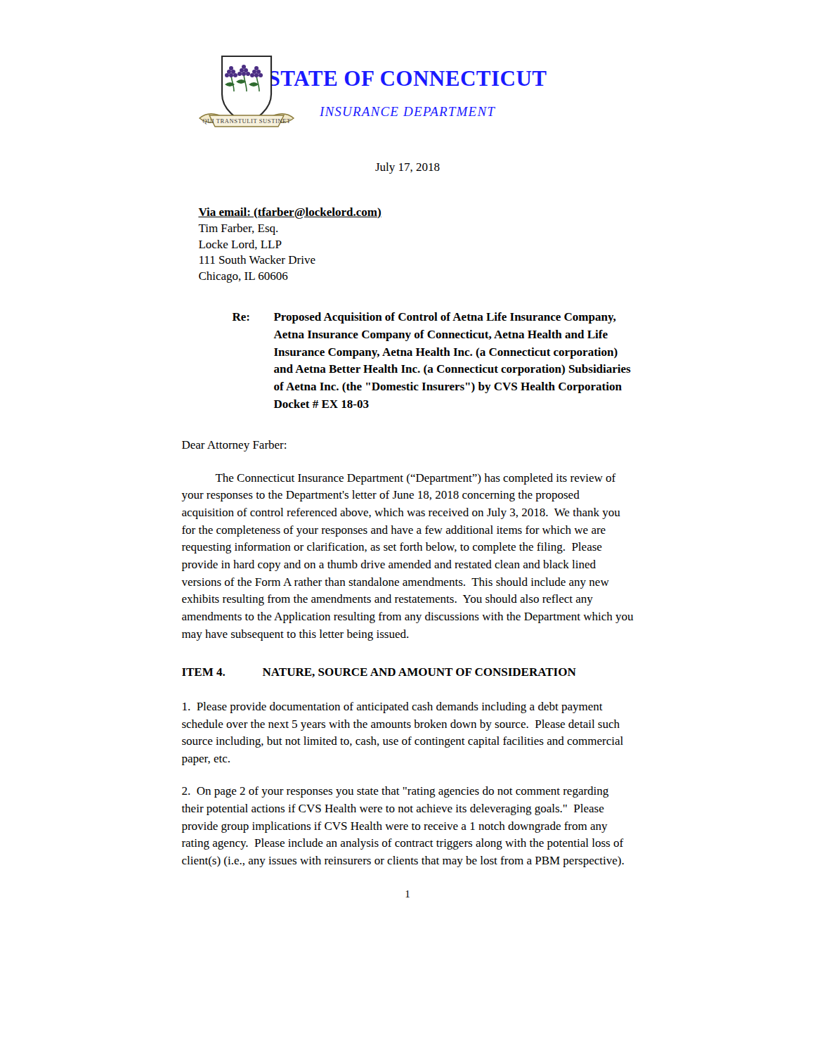QUI TRANSTULIT SUSTINET
STATE OF CONNECTICUT
INSURANCE DEPARTMENT
July 17, 2018
Via email: (tfarber@lockelord.com)
Tim Farber, Esq.
Locke Lord, LLP
111 South Wacker Drive
Chicago, IL 60606
Re:
Proposed Acquisition of Control of Aetna Life Insurance Company, Aetna Insurance Company of Connecticut, Aetna Health and Life Insurance Company, Aetna Health Inc. (a Connecticut corporation) and Aetna Better Health Inc. (a Connecticut corporation) Subsidiaries of Aetna Inc. (the "Domestic Insurers") by CVS Health Corporation Docket # EX 18-03
Dear Attorney Farber:
The Connecticut Insurance Department (“Department”) has completed its review of your responses to the Department's letter of June 18, 2018 concerning the proposed acquisition of control referenced above, which was received on July 3, 2018. We thank you for the completeness of your responses and have a few additional items for which we are requesting information or clarification, as set forth below, to complete the filing. Please provide in hard copy and on a thumb drive amended and restated clean and black lined versions of the Form A rather than standalone amendments. This should include any new exhibits resulting from the amendments and restatements. You should also reflect any amendments to the Application resulting from any discussions with the Department which you may have subsequent to this letter being issued.
ITEM 4. NATURE, SOURCE AND AMOUNT OF CONSIDERATION
1. Please provide documentation of anticipated cash demands including a debt payment schedule over the next 5 years with the amounts broken down by source. Please detail such source including, but not limited to, cash, use of contingent capital facilities and commercial paper, etc.
2. On page 2 of your responses you state that "rating agencies do not comment regarding their potential actions if CVS Health were to not achieve its deleveraging goals." Please provide group implications if CVS Health were to receive a 1 notch downgrade from any rating agency. Please include an analysis of contract triggers along with the potential loss of client(s) (i.e., any issues with reinsurers or clients that may be lost from a PBM perspective).
1